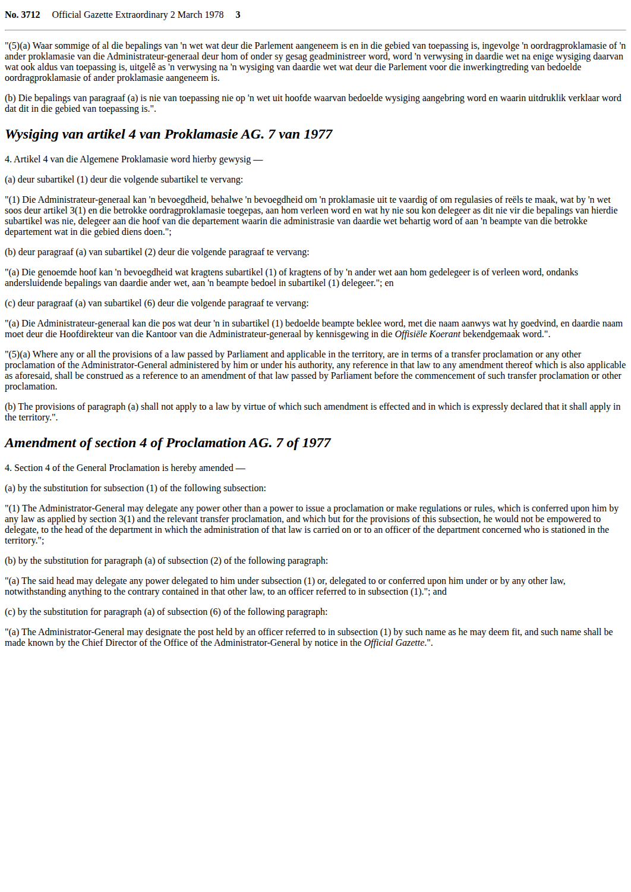No. 3712 Official Gazette Extraordinary 2 March 1978 3
"(5)(a) Waar sommige of al die bepalings van 'n wet wat deur die Parlement aangeneem is en in die gebied van toepassing is, ingevolge 'n oordragproklamasie of 'n ander proklamasie van die Administrateur-generaal deur hom of onder sy gesag geadministreer word, word 'n verwysing in daardie wet na enige wysiging daarvan wat ook aldus van toepassing is, uitgelê as 'n verwysing na 'n wysiging van daardie wet wat deur die Parlement voor die inwerkingtreding van bedoelde oordragproklamasie of ander proklamasie aangeneem is.
(b) Die bepalings van paragraaf (a) is nie van toepassing nie op 'n wet uit hoofde waarvan bedoelde wysiging aangebring word en waarin uitdruklik verklaar word dat dit in die gebied van toepassing is.".
Wysiging van artikel 4 van Proklamasie AG. 7 van 1977
4. Artikel 4 van die Algemene Proklamasie word hierby gewysig —
(a) deur subartikel (1) deur die volgende subartikel te vervang:
"(1) Die Administrateur-generaal kan 'n bevoegdheid, behalwe 'n bevoegdheid om 'n proklamasie uit te vaardig of om regulasies of reëls te maak, wat by 'n wet soos deur artikel 3(1) en die betrokke oordragproklamasie toegepas, aan hom verleen word en wat hy nie sou kon delegeer as dit nie vir die bepalings van hierdie subartikel was nie, delegeer aan die hoof van die departement waarin die administrasie van daardie wet behartig word of aan 'n beampte van die betrokke departement wat in die gebied diens doen.";
(b) deur paragraaf (a) van subartikel (2) deur die volgende paragraaf te vervang:
"(a) Die genoemde hoof kan 'n bevoegdheid wat kragtens subartikel (1) of kragtens of by 'n ander wet aan hom gedelegeer is of verleen word, ondanks andersluidende bepalings van daardie ander wet, aan 'n beampte bedoel in subartikel (1) delegeer."; en
(c) deur paragraaf (a) van subartikel (6) deur die volgende paragraaf te vervang:
"(a) Die Administrateur-generaal kan die pos wat deur 'n in subartikel (1) bedoelde beampte beklee word, met die naam aanwys wat hy goedvind, en daardie naam moet deur die Hoofdirekteur van die Kantoor van die Administrateur-generaal by kennisgewing in die Offisiële Koerant bekendgemaak word.".
"(5)(a) Where any or all the provisions of a law passed by Parliament and applicable in the territory, are in terms of a transfer proclamation or any other proclamation of the Administrator-General administered by him or under his authority, any reference in that law to any amendment thereof which is also applicable as aforesaid, shall be construed as a reference to an amendment of that law passed by Parliament before the commencement of such transfer proclamation or other proclamation.
(b) The provisions of paragraph (a) shall not apply to a law by virtue of which such amendment is effected and in which is expressly declared that it shall apply in the territory.".
Amendment of section 4 of Proclamation AG. 7 of 1977
4. Section 4 of the General Proclamation is hereby amended —
(a) by the substitution for subsection (1) of the following subsection:
"(1) The Administrator-General may delegate any power other than a power to issue a proclamation or make regulations or rules, which is conferred upon him by any law as applied by section 3(1) and the relevant transfer proclamation, and which but for the provisions of this subsection, he would not be empowered to delegate, to the head of the department in which the administration of that law is carried on or to an officer of the department concerned who is stationed in the territory.";
(b) by the substitution for paragraph (a) of subsection (2) of the following paragraph:
"(a) The said head may delegate any power delegated to him under subsection (1) or, delegated to or conferred upon him under or by any other law, notwithstanding anything to the contrary contained in that other law, to an officer referred to in subsection (1)."; and
(c) by the substitution for paragraph (a) of subsection (6) of the following paragraph:
"(a) The Administrator-General may designate the post held by an officer referred to in subsection (1) by such name as he may deem fit, and such name shall be made known by the Chief Director of the Office of the Administrator-General by notice in the Official Gazette.".